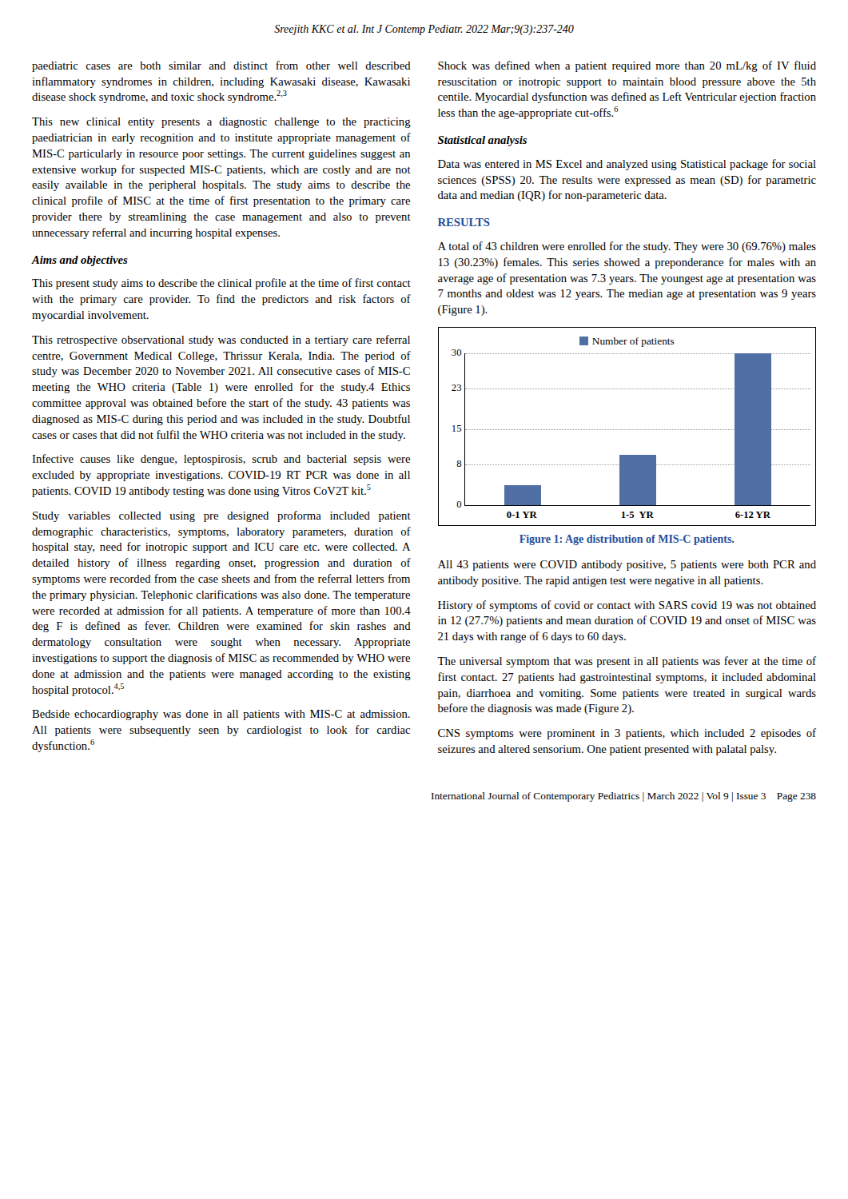Sreejith KKC et al. Int J Contemp Pediatr. 2022 Mar;9(3):237-240
paediatric cases are both similar and distinct from other well described inflammatory syndromes in children, including Kawasaki disease, Kawasaki disease shock syndrome, and toxic shock syndrome.2,3
This new clinical entity presents a diagnostic challenge to the practicing paediatrician in early recognition and to institute appropriate management of MIS-C particularly in resource poor settings. The current guidelines suggest an extensive workup for suspected MIS-C patients, which are costly and are not easily available in the peripheral hospitals. The study aims to describe the clinical profile of MISC at the time of first presentation to the primary care provider there by streamlining the case management and also to prevent unnecessary referral and incurring hospital expenses.
Aims and objectives
This present study aims to describe the clinical profile at the time of first contact with the primary care provider. To find the predictors and risk factors of myocardial involvement.
This retrospective observational study was conducted in a tertiary care referral centre, Government Medical College, Thrissur Kerala, India. The period of study was December 2020 to November 2021. All consecutive cases of MIS-C meeting the WHO criteria (Table 1) were enrolled for the study.4 Ethics committee approval was obtained before the start of the study. 43 patients was diagnosed as MIS-C during this period and was included in the study. Doubtful cases or cases that did not fulfil the WHO criteria was not included in the study.
Infective causes like dengue, leptospirosis, scrub and bacterial sepsis were excluded by appropriate investigations. COVID-19 RT PCR was done in all patients. COVID 19 antibody testing was done using Vitros CoV2T kit.5
Study variables collected using pre designed proforma included patient demographic characteristics, symptoms, laboratory parameters, duration of hospital stay, need for inotropic support and ICU care etc. were collected. A detailed history of illness regarding onset, progression and duration of symptoms were recorded from the case sheets and from the referral letters from the primary physician. Telephonic clarifications was also done. The temperature were recorded at admission for all patients. A temperature of more than 100.4 deg F is defined as fever. Children were examined for skin rashes and dermatology consultation were sought when necessary. Appropriate investigations to support the diagnosis of MISC as recommended by WHO were done at admission and the patients were managed according to the existing hospital protocol.4,5
Bedside echocardiography was done in all patients with MIS-C at admission. All patients were subsequently seen by cardiologist to look for cardiac dysfunction.6
Shock was defined when a patient required more than 20 mL/kg of IV fluid resuscitation or inotropic support to maintain blood pressure above the 5th centile. Myocardial dysfunction was defined as Left Ventricular ejection fraction less than the age-appropriate cut-offs.6
Statistical analysis
Data was entered in MS Excel and analyzed using Statistical package for social sciences (SPSS) 20. The results were expressed as mean (SD) for parametric data and median (IQR) for non-parameteric data.
Results
A total of 43 children were enrolled for the study. They were 30 (69.76%) males 13 (30.23%) females. This series showed a preponderance for males with an average age of presentation was 7.3 years. The youngest age at presentation was 7 months and oldest was 12 years. The median age at presentation was 9 years (Figure 1).
Number of patients
30
23
15
8
0
0-1 YR 1-5 YR 6-12 YR
Figure 1: Age distribution of MIS-C patients.
All 43 patients were COVID antibody positive, 5 patients were both PCR and antibody positive. The rapid antigen test were negative in all patients.
History of symptoms of covid or contact with SARS covid 19 was not obtained in 12 (27.7%) patients and mean duration of COVID 19 and onset of MISC was 21 days with range of 6 days to 60 days.
The universal symptom that was present in all patients was fever at the time of first contact. 27 patients had gastrointestinal symptoms, it included abdominal pain, diarrhoea and vomiting. Some patients were treated in surgical wards before the diagnosis was made (Figure 2).
CNS symptoms were prominent in 3 patients, which included 2 episodes of seizures and altered sensorium. One patient presented with palatal palsy.
International Journal of Contemporary Pediatrics | March 2022 | Vol 9 | Issue 3 Page 238